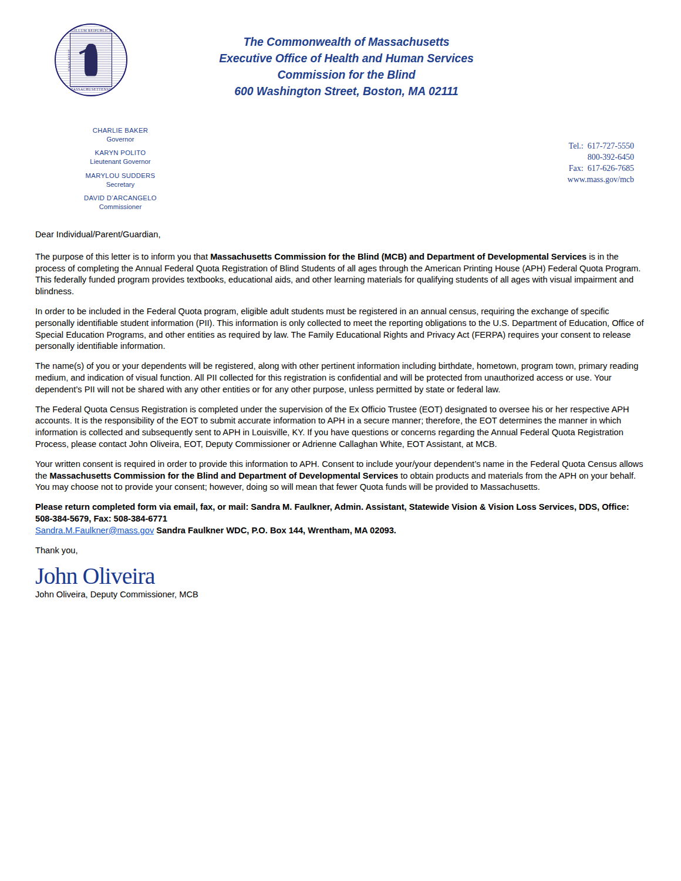SIGILLUM REIPUBLICAE
ENSE PETIT
SUB LIBERTATE
MASSACHUSETTENSIS
The Commonwealth of Massachusetts
Executive Office of Health and Human Services
Commission for the Blind
600 Washington Street, Boston, MA 02111
CHARLIE BAKER
Governor
KARYN POLITO
Lieutenant Governor
MARYLOU SUDDERS
Secretary
DAVID D’ARCANGELO
Commissioner
Tel.: 617-727-5550
800-392-6450
Fax: 617-626-7685
www.mass.gov/mcb
Dear Individual/Parent/Guardian,
The purpose of this letter is to inform you that Massachusetts Commission for the Blind (MCB) and Department of Developmental Services is in the process of completing the Annual Federal Quota Registration of Blind Students of all ages through the American Printing House (APH) Federal Quota Program. This federally funded program provides textbooks, educational aids, and other learning materials for qualifying students of all ages with visual impairment and blindness.
In order to be included in the Federal Quota program, eligible adult students must be registered in an annual census, requiring the exchange of specific personally identifiable student information (PII). This information is only collected to meet the reporting obligations to the U.S. Department of Education, Office of Special Education Programs, and other entities as required by law. The Family Educational Rights and Privacy Act (FERPA) requires your consent to release personally identifiable information.
The name(s) of you or your dependents will be registered, along with other pertinent information including birthdate, hometown, program town, primary reading medium, and indication of visual function. All PII collected for this registration is confidential and will be protected from unauthorized access or use. Your dependent’s PII will not be shared with any other entities or for any other purpose, unless permitted by state or federal law.
The Federal Quota Census Registration is completed under the supervision of the Ex Officio Trustee (EOT) designated to oversee his or her respective APH accounts. It is the responsibility of the EOT to submit accurate information to APH in a secure manner; therefore, the EOT determines the manner in which information is collected and subsequently sent to APH in Louisville, KY. If you have questions or concerns regarding the Annual Federal Quota Registration Process, please contact John Oliveira, EOT, Deputy Commissioner or Adrienne Callaghan White, EOT Assistant, at MCB.
Your written consent is required in order to provide this information to APH. Consent to include your/your dependent’s name in the Federal Quota Census allows the Massachusetts Commission for the Blind and Department of Developmental Services to obtain products and materials from the APH on your behalf. You may choose not to provide your consent; however, doing so will mean that fewer Quota funds will be provided to Massachusetts.
Please return completed form via email, fax, or mail: Sandra M. Faulkner, Admin. Assistant, Statewide Vision & Vision Loss Services, DDS, Office: 508-384-5679, Fax: 508-384-6771
Sandra.M.Faulkner@mass.gov Sandra Faulkner WDC, P.O. Box 144, Wrentham, MA 02093.
Thank you,
John Oliveira
John Oliveira, Deputy Commissioner, MCB